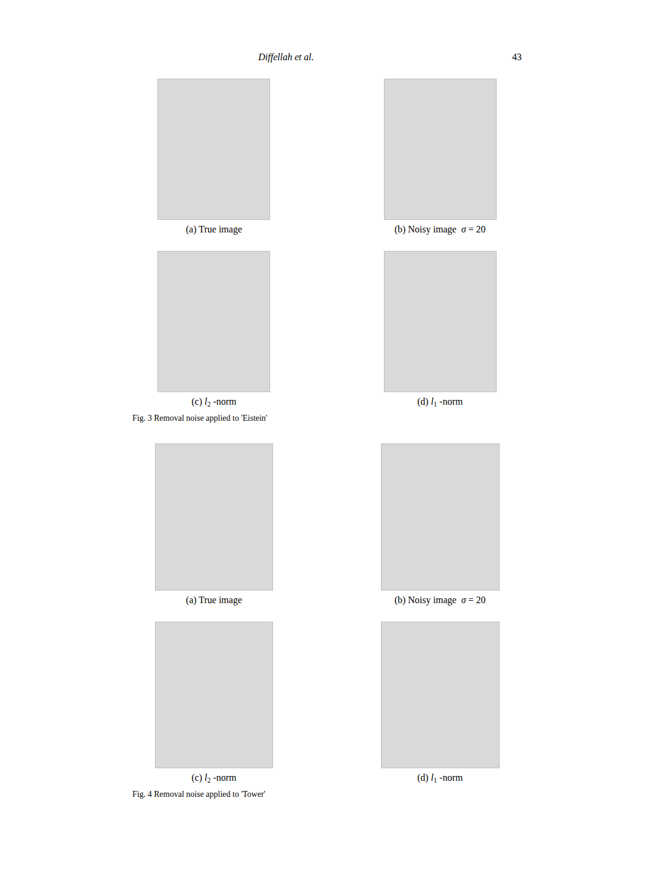Diffellah et al. 43
(a) True image
(b) Noisy image σ = 20
(c) l2 -norm
(d) l1 -norm
Fig. 3 Removal noise applied to 'Eistein'
(a) True image
(b) Noisy image σ = 20
(c) l2 -norm
(d) l1 -norm
Fig. 4 Removal noise applied to 'Tower'